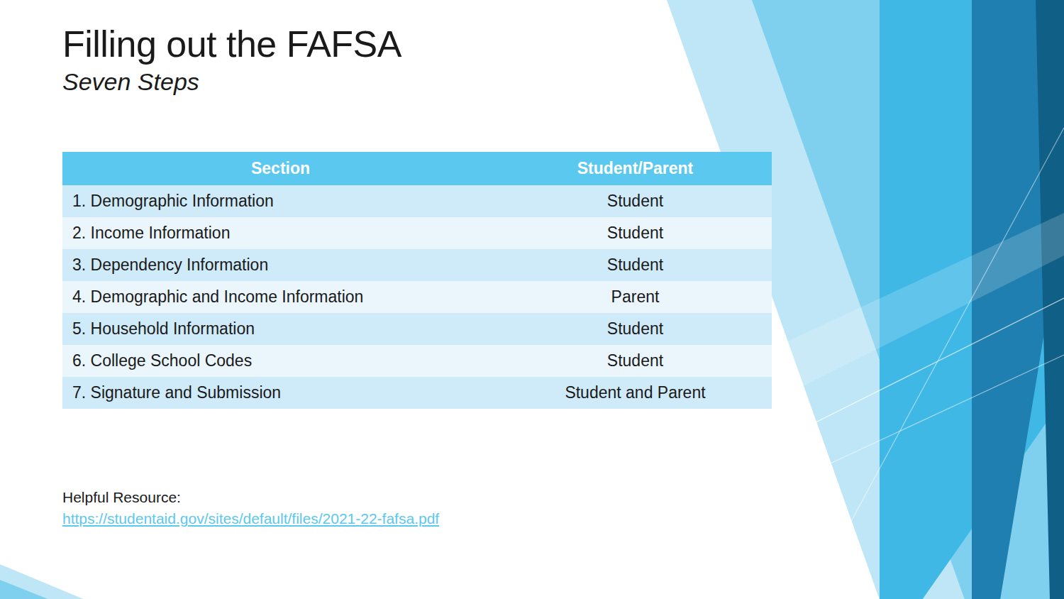Filling out the FAFSA
Seven Steps
| Section | Student/Parent |
| --- | --- |
| 1. Demographic Information | Student |
| 2. Income Information | Student |
| 3. Dependency Information | Student |
| 4. Demographic and Income Information | Parent |
| 5. Household Information | Student |
| 6. College School Codes | Student |
| 7. Signature and Submission | Student and Parent |
Helpful Resource:
https://studentaid.gov/sites/default/files/2021-22-fafsa.pdf